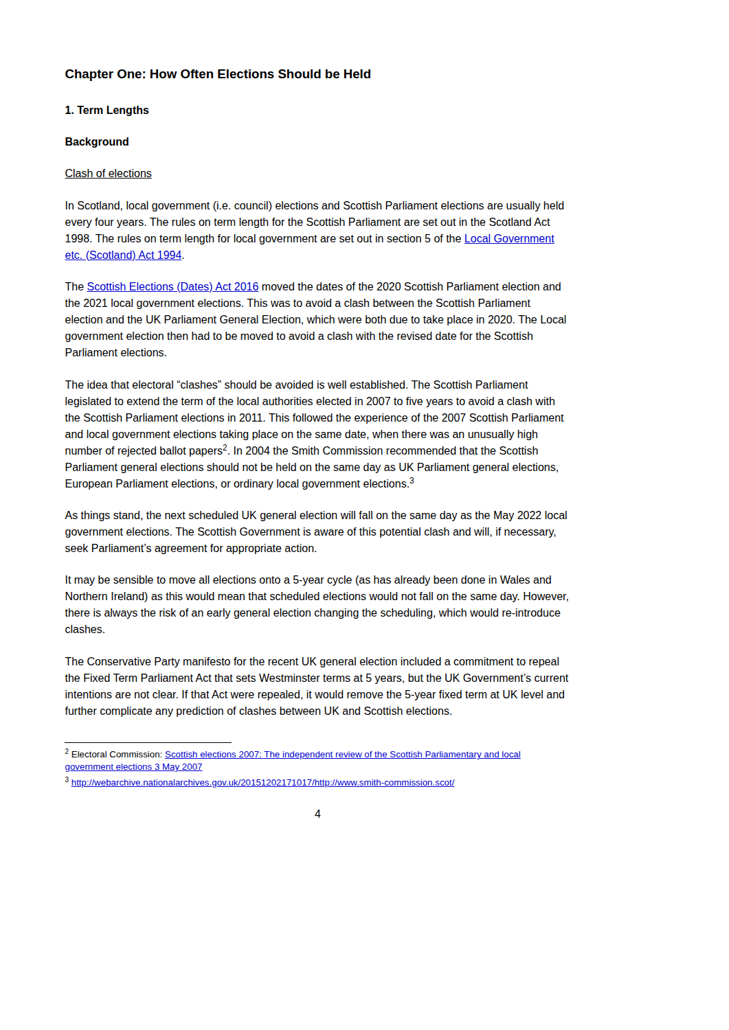Chapter One: How Often Elections Should be Held
1. Term Lengths
Background
Clash of elections
In Scotland, local government (i.e. council) elections and Scottish Parliament elections are usually held every four years. The rules on term length for the Scottish Parliament are set out in the Scotland Act 1998. The rules on term length for local government are set out in section 5 of the Local Government etc. (Scotland) Act 1994.
The Scottish Elections (Dates) Act 2016 moved the dates of the 2020 Scottish Parliament election and the 2021 local government elections. This was to avoid a clash between the Scottish Parliament election and the UK Parliament General Election, which were both due to take place in 2020. The Local government election then had to be moved to avoid a clash with the revised date for the Scottish Parliament elections.
The idea that electoral “clashes” should be avoided is well established. The Scottish Parliament legislated to extend the term of the local authorities elected in 2007 to five years to avoid a clash with the Scottish Parliament elections in 2011. This followed the experience of the 2007 Scottish Parliament and local government elections taking place on the same date, when there was an unusually high number of rejected ballot papers2. In 2004 the Smith Commission recommended that the Scottish Parliament general elections should not be held on the same day as UK Parliament general elections, European Parliament elections, or ordinary local government elections.3
As things stand, the next scheduled UK general election will fall on the same day as the May 2022 local government elections. The Scottish Government is aware of this potential clash and will, if necessary, seek Parliament’s agreement for appropriate action.
It may be sensible to move all elections onto a 5-year cycle (as has already been done in Wales and Northern Ireland) as this would mean that scheduled elections would not fall on the same day. However, there is always the risk of an early general election changing the scheduling, which would re-introduce clashes.
The Conservative Party manifesto for the recent UK general election included a commitment to repeal the Fixed Term Parliament Act that sets Westminster terms at 5 years, but the UK Government’s current intentions are not clear. If that Act were repealed, it would remove the 5-year fixed term at UK level and further complicate any prediction of clashes between UK and Scottish elections.
2 Electoral Commission: Scottish elections 2007: The independent review of the Scottish Parliamentary and local government elections 3 May 2007
3 http://webarchive.nationalarchives.gov.uk/20151202171017/http://www.smith-commission.scot/
4